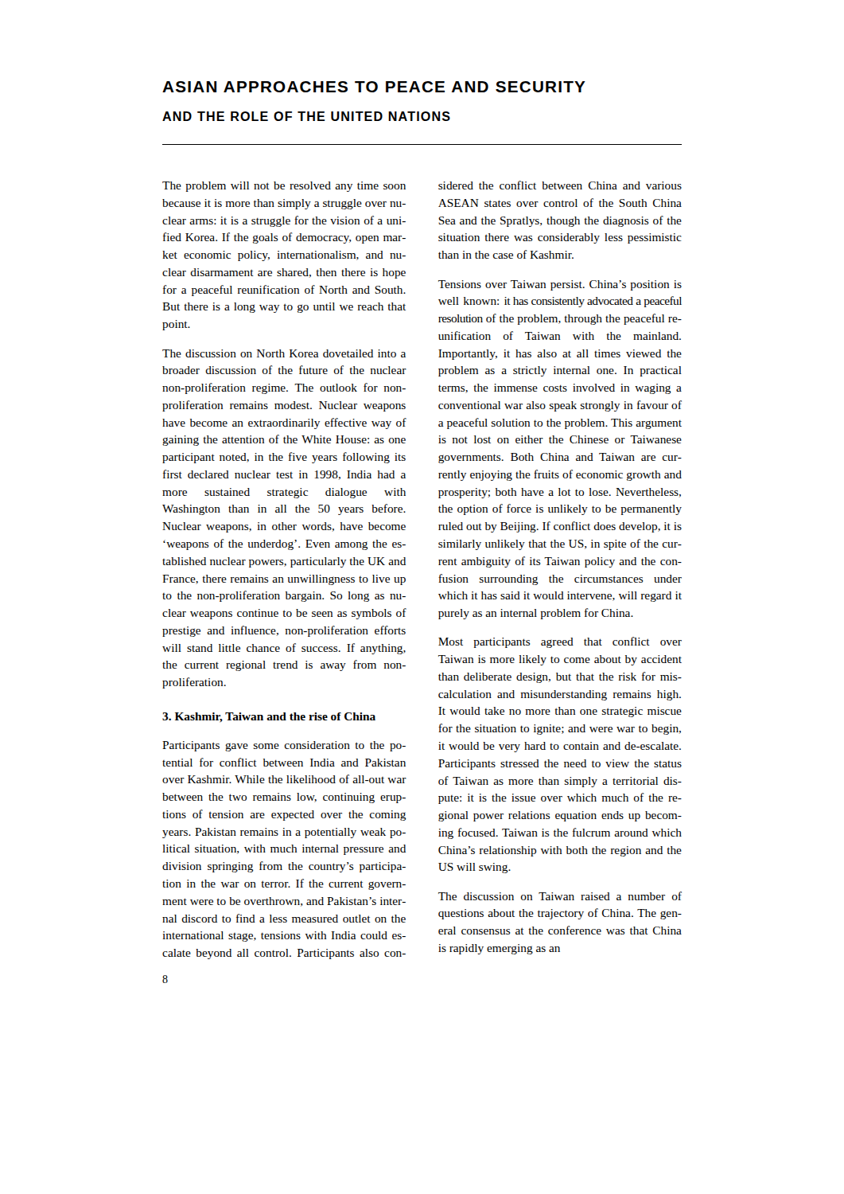Asian Approaches to Peace and Security
and the Role of the United Nations
The problem will not be resolved any time soon because it is more than simply a struggle over nuclear arms: it is a struggle for the vision of a unified Korea. If the goals of democracy, open market economic policy, internationalism, and nuclear disarmament are shared, then there is hope for a peaceful reunification of North and South. But there is a long way to go until we reach that point.
The discussion on North Korea dovetailed into a broader discussion of the future of the nuclear non-proliferation regime. The outlook for non-proliferation remains modest. Nuclear weapons have become an extraordinarily effective way of gaining the attention of the White House: as one participant noted, in the five years following its first declared nuclear test in 1998, India had a more sustained strategic dialogue with Washington than in all the 50 years before. Nuclear weapons, in other words, have become ‘weapons of the underdog’. Even among the established nuclear powers, particularly the UK and France, there remains an unwillingness to live up to the non-proliferation bargain. So long as nuclear weapons continue to be seen as symbols of prestige and influence, non-proliferation efforts will stand little chance of success. If anything, the current regional trend is away from non-proliferation.
3. Kashmir, Taiwan and the rise of China
Participants gave some consideration to the potential for conflict between India and Pakistan over Kashmir. While the likelihood of all-out war between the two remains low, continuing eruptions of tension are expected over the coming years. Pakistan remains in a potentially weak political situation, with much internal pressure and division springing from the country’s participation in the war on terror. If the current government were to be overthrown, and Pakistan’s internal discord to find a less measured outlet on the international stage, tensions with India could escalate beyond all control. Participants also considered the conflict between China and various ASEAN states over control of the South China Sea and the Spratlys, though the diagnosis of the situation there was considerably less pessimistic than in the case of Kashmir.
Tensions over Taiwan persist. China’s position is well known: it has consistently advocated a peaceful resolution of the problem, through the peaceful reunification of Taiwan with the mainland. Importantly, it has also at all times viewed the problem as a strictly internal one. In practical terms, the immense costs involved in waging a conventional war also speak strongly in favour of a peaceful solution to the problem. This argument is not lost on either the Chinese or Taiwanese governments. Both China and Taiwan are currently enjoying the fruits of economic growth and prosperity; both have a lot to lose. Nevertheless, the option of force is unlikely to be permanently ruled out by Beijing. If conflict does develop, it is similarly unlikely that the US, in spite of the current ambiguity of its Taiwan policy and the confusion surrounding the circumstances under which it has said it would intervene, will regard it purely as an internal problem for China.
Most participants agreed that conflict over Taiwan is more likely to come about by accident than deliberate design, but that the risk for miscalculation and misunderstanding remains high. It would take no more than one strategic miscue for the situation to ignite; and were war to begin, it would be very hard to contain and de-escalate. Participants stressed the need to view the status of Taiwan as more than simply a territorial dispute: it is the issue over which much of the regional power relations equation ends up becoming focused. Taiwan is the fulcrum around which China’s relationship with both the region and the US will swing.
The discussion on Taiwan raised a number of questions about the trajectory of China. The general consensus at the conference was that China is rapidly emerging as an
8